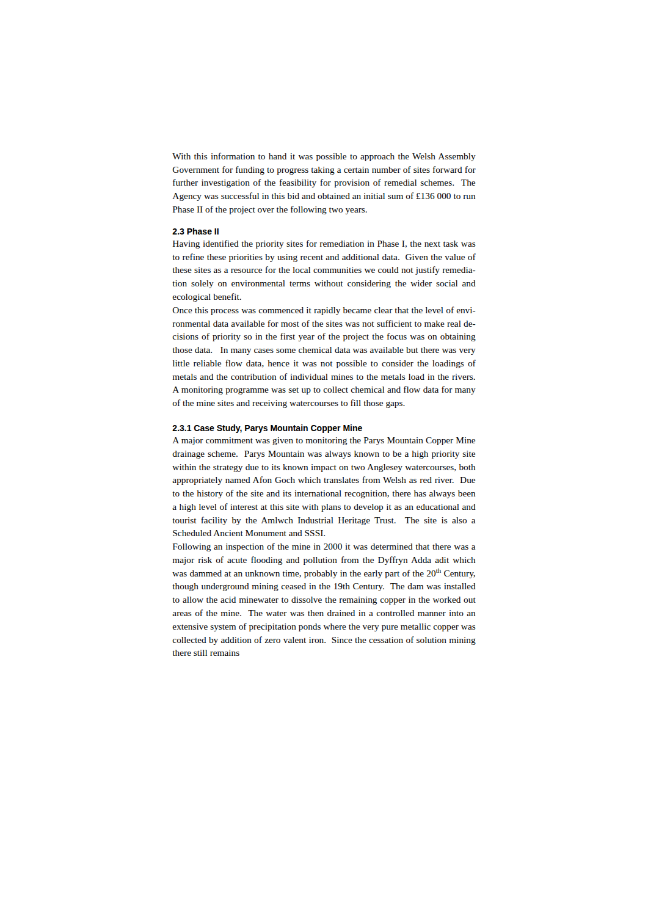With this information to hand it was possible to approach the Welsh Assembly Government for funding to progress taking a certain number of sites forward for further investigation of the feasibility for provision of remedial schemes. The Agency was successful in this bid and obtained an initial sum of £136 000 to run Phase II of the project over the following two years.
2.3 Phase II
Having identified the priority sites for remediation in Phase I, the next task was to refine these priorities by using recent and additional data. Given the value of these sites as a resource for the local communities we could not justify remediation solely on environmental terms without considering the wider social and ecological benefit.
Once this process was commenced it rapidly became clear that the level of environmental data available for most of the sites was not sufficient to make real decisions of priority so in the first year of the project the focus was on obtaining those data. In many cases some chemical data was available but there was very little reliable flow data, hence it was not possible to consider the loadings of metals and the contribution of individual mines to the metals load in the rivers. A monitoring programme was set up to collect chemical and flow data for many of the mine sites and receiving watercourses to fill those gaps.
2.3.1 Case Study, Parys Mountain Copper Mine
A major commitment was given to monitoring the Parys Mountain Copper Mine drainage scheme. Parys Mountain was always known to be a high priority site within the strategy due to its known impact on two Anglesey watercourses, both appropriately named Afon Goch which translates from Welsh as red river. Due to the history of the site and its international recognition, there has always been a high level of interest at this site with plans to develop it as an educational and tourist facility by the Amlwch Industrial Heritage Trust. The site is also a Scheduled Ancient Monument and SSSI.
Following an inspection of the mine in 2000 it was determined that there was a major risk of acute flooding and pollution from the Dyffryn Adda adit which was dammed at an unknown time, probably in the early part of the 20th Century, though underground mining ceased in the 19th Century. The dam was installed to allow the acid minewater to dissolve the remaining copper in the worked out areas of the mine. The water was then drained in a controlled manner into an extensive system of precipitation ponds where the very pure metallic copper was collected by addition of zero valent iron. Since the cessation of solution mining there still remains